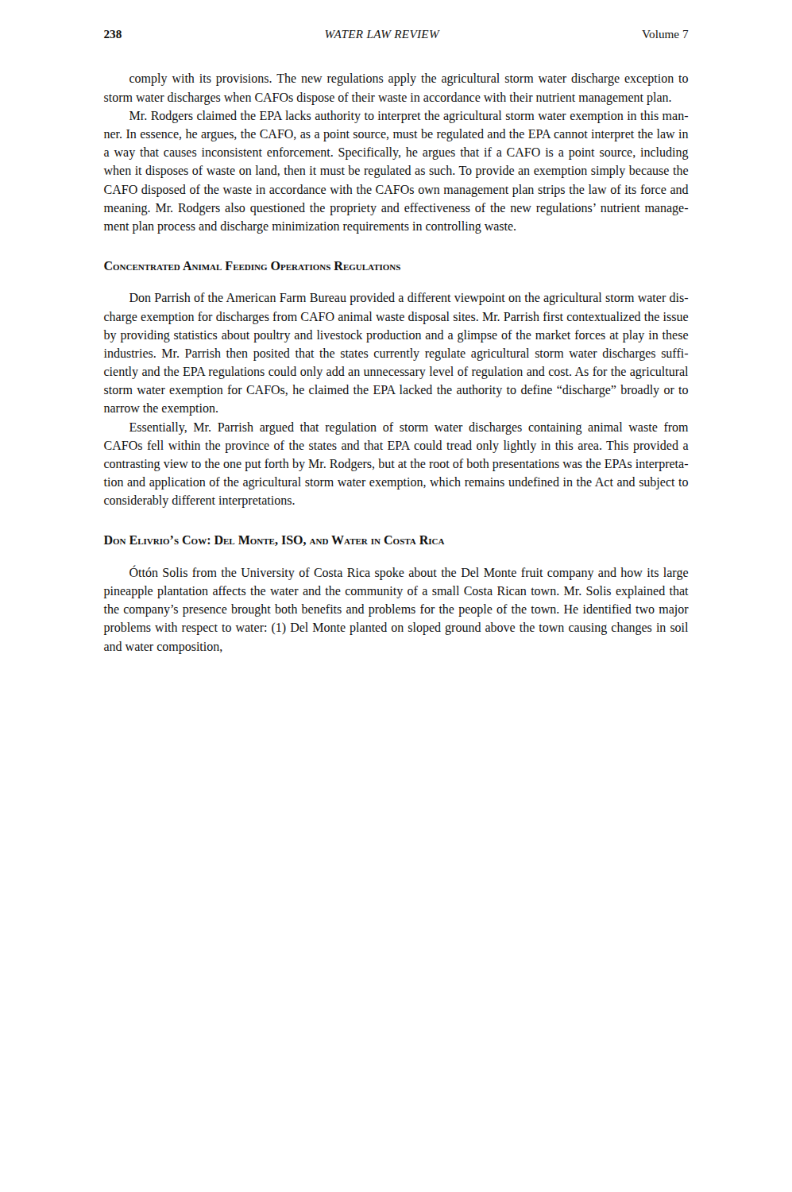238 WATER LAW REVIEW Volume 7
comply with its provisions. The new regulations apply the agricultural storm water discharge exception to storm water discharges when CAFOs dispose of their waste in accordance with their nutrient management plan.
Mr. Rodgers claimed the EPA lacks authority to interpret the agricultural storm water exemption in this manner. In essence, he argues, the CAFO, as a point source, must be regulated and the EPA cannot interpret the law in a way that causes inconsistent enforcement. Specifically, he argues that if a CAFO is a point source, including when it disposes of waste on land, then it must be regulated as such. To provide an exemption simply because the CAFO disposed of the waste in accordance with the CAFOs own management plan strips the law of its force and meaning. Mr. Rodgers also questioned the propriety and effectiveness of the new regulations’ nutrient management plan process and discharge minimization requirements in controlling waste.
Concentrated Animal Feeding Operations Regulations
Don Parrish of the American Farm Bureau provided a different viewpoint on the agricultural storm water discharge exemption for discharges from CAFO animal waste disposal sites. Mr. Parrish first contextualized the issue by providing statistics about poultry and livestock production and a glimpse of the market forces at play in these industries. Mr. Parrish then posited that the states currently regulate agricultural storm water discharges sufficiently and the EPA regulations could only add an unnecessary level of regulation and cost. As for the agricultural storm water exemption for CAFOs, he claimed the EPA lacked the authority to define “discharge” broadly or to narrow the exemption.
Essentially, Mr. Parrish argued that regulation of storm water discharges containing animal waste from CAFOs fell within the province of the states and that EPA could tread only lightly in this area. This provided a contrasting view to the one put forth by Mr. Rodgers, but at the root of both presentations was the EPAs interpretation and application of the agricultural storm water exemption, which remains undefined in the Act and subject to considerably different interpretations.
Don Elivrio’s Cow: Del Monte, ISO, and Water in Costa Rica
Óttón Solis from the University of Costa Rica spoke about the Del Monte fruit company and how its large pineapple plantation affects the water and the community of a small Costa Rican town. Mr. Solis explained that the company’s presence brought both benefits and problems for the people of the town. He identified two major problems with respect to water: (1) Del Monte planted on sloped ground above the town causing changes in soil and water composition,